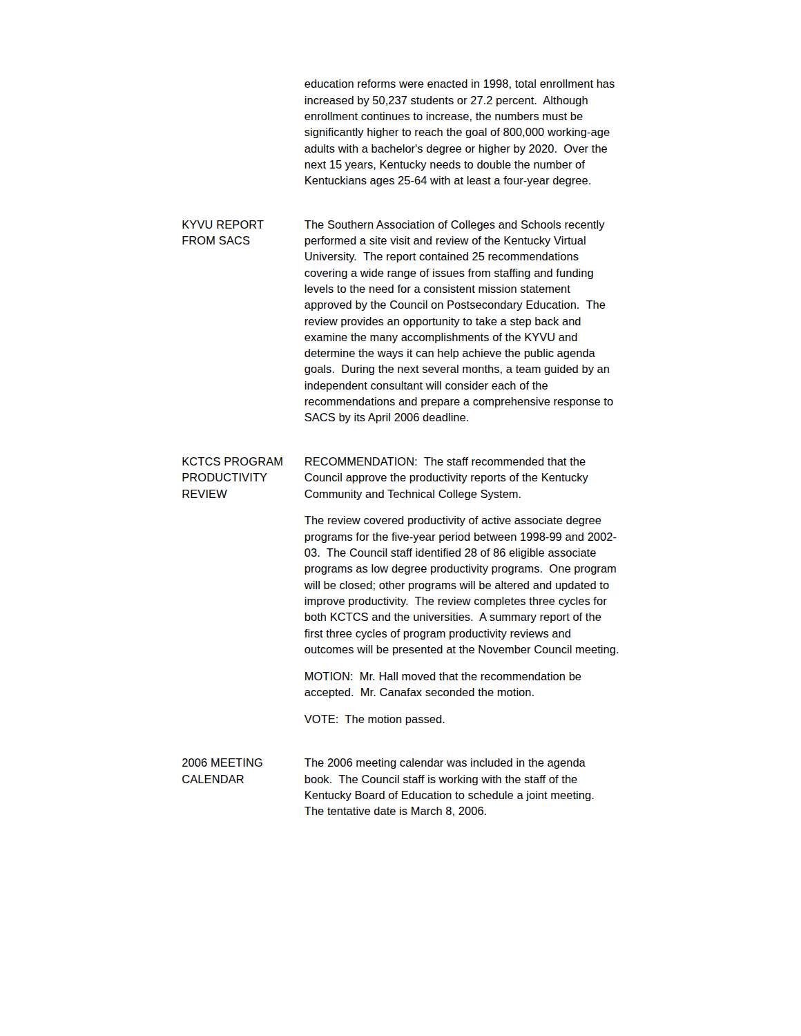| | education reforms were enacted in 1998, total enrollment has increased by 50,237 students or 27.2 percent. Although enrollment continues to increase, the numbers must be significantly higher to reach the goal of 800,000 working-age adults with a bachelor's degree or higher by 2020. Over the next 15 years, Kentucky needs to double the number of Kentuckians ages 25-64 with at least a four-year degree. |
| KYVU REPORT FROM SACS | The Southern Association of Colleges and Schools recently performed a site visit and review of the Kentucky Virtual University. The report contained 25 recommendations covering a wide range of issues from staffing and funding levels to the need for a consistent mission statement approved by the Council on Postsecondary Education. The review provides an opportunity to take a step back and examine the many accomplishments of the KYVU and determine the ways it can help achieve the public agenda goals. During the next several months, a team guided by an independent consultant will consider each of the recommendations and prepare a comprehensive response to SACS by its April 2006 deadline. |
| KCTCS PROGRAM PRODUCTIVITY REVIEW | RECOMMENDATION: The staff recommended that the Council approve the productivity reports of the Kentucky Community and Technical College System. The review covered productivity of active associate degree programs for the five-year period between 1998-99 and 2002-03. The Council staff identified 28 of 86 eligible associate programs as low degree productivity programs. One program will be closed; other programs will be altered and updated to improve productivity. The review completes three cycles for both KCTCS and the universities. A summary report of the first three cycles of program productivity reviews and outcomes will be presented at the November Council meeting. MOTION: Mr. Hall moved that the recommendation be accepted. Mr. Canafax seconded the motion. VOTE: The motion passed. |
| 2006 MEETING CALENDAR | The 2006 meeting calendar was included in the agenda book. The Council staff is working with the staff of the Kentucky Board of Education to schedule a joint meeting. The tentative date is March 8, 2006. |